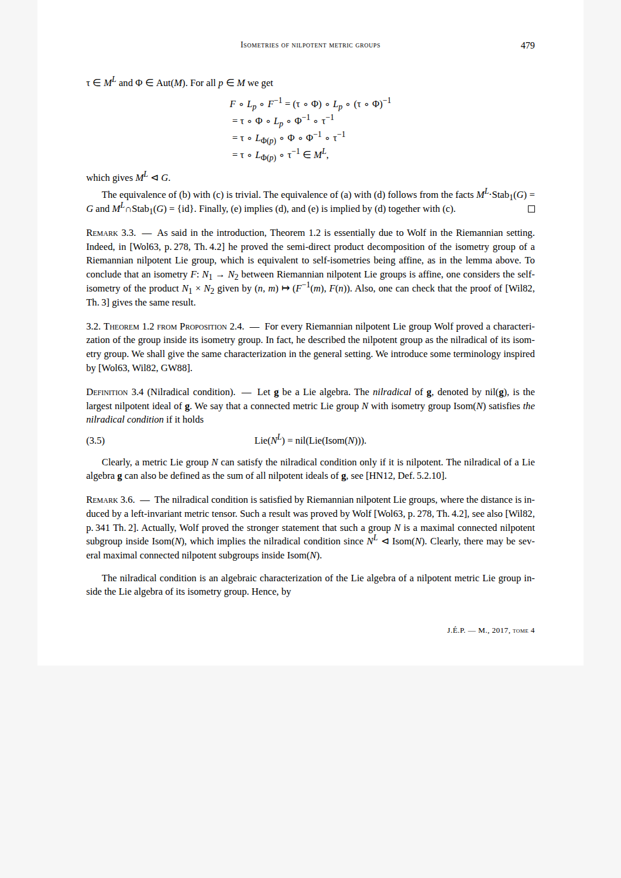Isometries of nilpotent metric groups 479
τ ∈ ML and Φ ∈ Aut(M). For all p ∈ M we get
F ∘ Lp ∘ F−1 = (τ ∘ Φ) ∘ Lp ∘ (τ ∘ Φ)−1 = τ ∘ Φ ∘ Lp ∘ Φ−1 ∘ τ−1 = τ ∘ LΦ(p) ∘ Φ ∘ Φ−1 ∘ τ−1 = τ ∘ LΦ(p) ∘ τ−1 ∈ ML,
which gives ML ⊲ G.
The equivalence of (b) with (c) is trivial. The equivalence of (a) with (d) follows from the facts ML⋅Stab1(G) = G and ML∩Stab1(G) = {id}. Finally, (e) implies (d), and (e) is implied by (d) together with (c).
Remark 3.3. — As said in the introduction, Theorem 1.2 is essentially due to Wolf in the Riemannian setting. Indeed, in [Wol63, p. 278, Th. 4.2] he proved the semi-direct product decomposition of the isometry group of a Riemannian nilpotent Lie group, which is equivalent to self-isometries being affine, as in the lemma above. To conclude that an isometry F: N1 → N2 between Riemannian nilpotent Lie groups is affine, one considers the self-isometry of the product N1 × N2 given by (n, m) ↦ (F−1(m), F(n)). Also, one can check that the proof of [Wil82, Th. 3] gives the same result.
3.2. Theorem 1.2 from Proposition 2.4. — For every Riemannian nilpotent Lie group Wolf proved a characterization of the group inside its isometry group. In fact, he described the nilpotent group as the nilradical of its isometry group. We shall give the same characterization in the general setting. We introduce some terminology inspired by [Wol63, Wil82, GW88].
Definition 3.4 (Nilradical condition). — Let g be a Lie algebra. The nilradical of g, denoted by nil(g), is the largest nilpotent ideal of g. We say that a connected metric Lie group N with isometry group Isom(N) satisfies the nilradical condition if it holds
(3.5) Lie(NL) = nil(Lie(Isom(N))).
Clearly, a metric Lie group N can satisfy the nilradical condition only if it is nilpotent. The nilradical of a Lie algebra g can also be defined as the sum of all nilpotent ideals of g, see [HN12, Def. 5.2.10].
Remark 3.6. — The nilradical condition is satisfied by Riemannian nilpotent Lie groups, where the distance is induced by a left-invariant metric tensor. Such a result was proved by Wolf [Wol63, p. 278, Th. 4.2], see also [Wil82, p. 341 Th. 2]. Actually, Wolf proved the stronger statement that such a group N is a maximal connected nilpotent subgroup inside Isom(N), which implies the nilradical condition since NL ⊲ Isom(N). Clearly, there may be several maximal connected nilpotent subgroups inside Isom(N).
The nilradical condition is an algebraic characterization of the Lie algebra of a nilpotent metric Lie group inside the Lie algebra of its isometry group. Hence, by
J.É.P. — M., 2017, tome 4